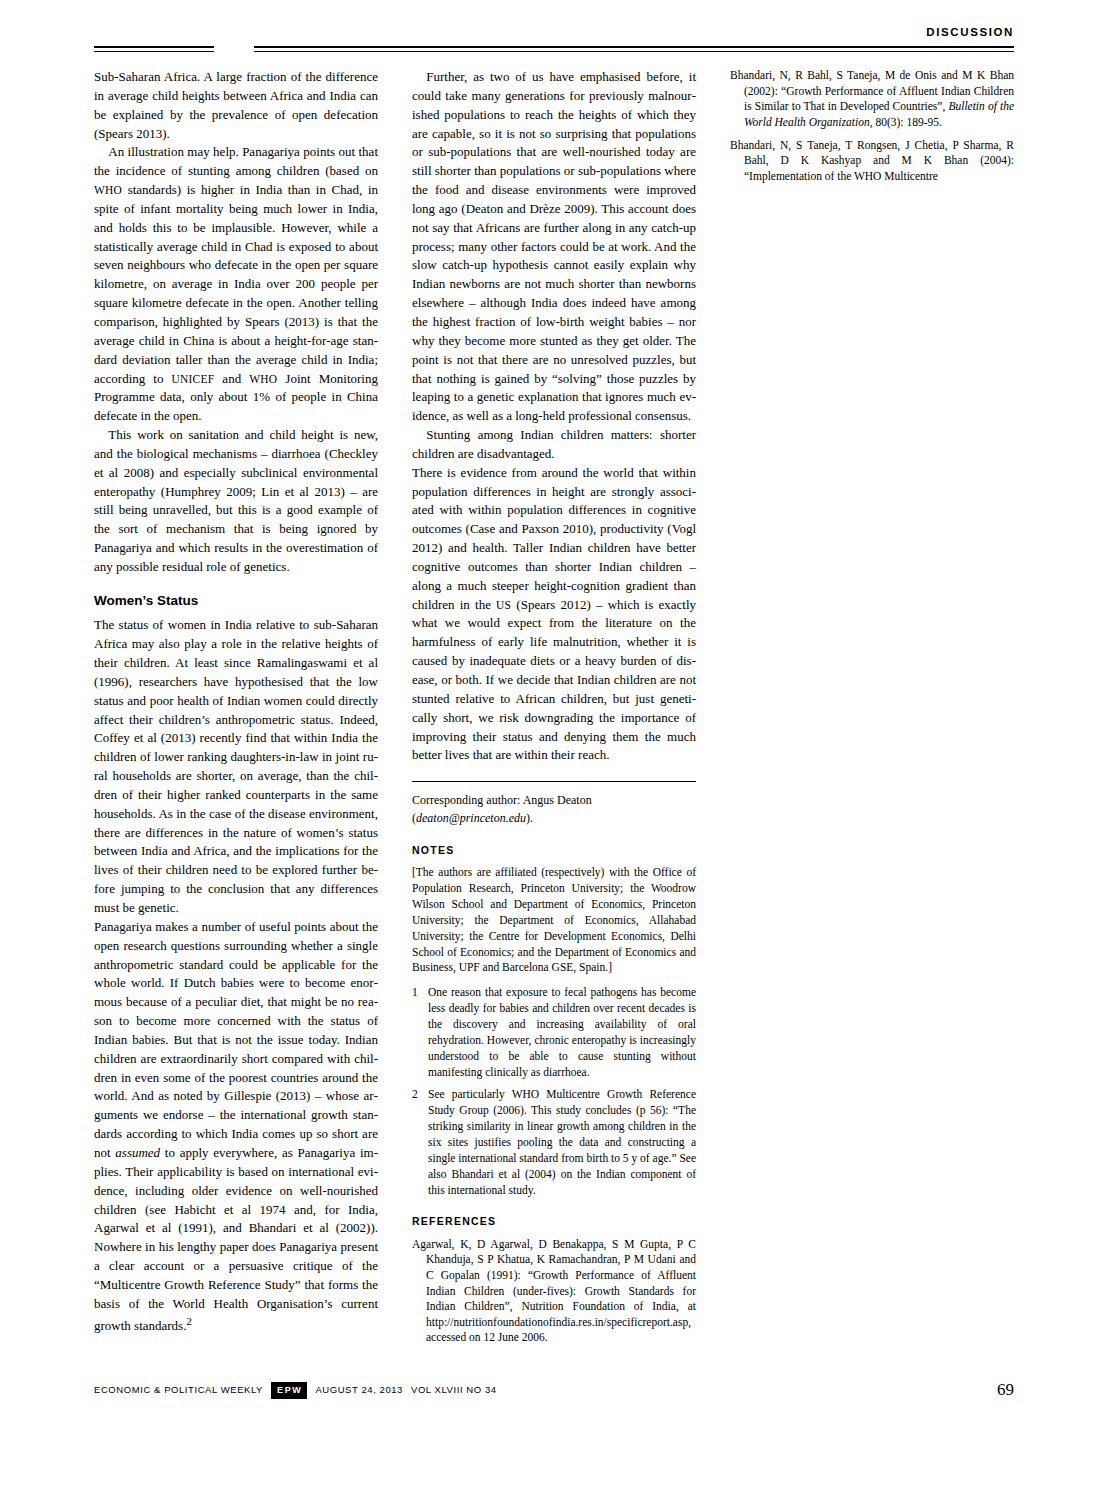Discussion
Sub-Saharan Africa. A large fraction of the difference in average child heights between Africa and India can be explained by the prevalence of open defecation (Spears 2013).
An illustration may help. Panagariya points out that the incidence of stunting among children (based on WHO standards) is higher in India than in Chad, in spite of infant mortality being much lower in India, and holds this to be implausible. However, while a statistically average child in Chad is exposed to about seven neighbours who defecate in the open per square kilometre, on average in India over 200 people per square kilometre defecate in the open. Another telling comparison, highlighted by Spears (2013) is that the average child in China is about a height-for-age standard deviation taller than the average child in India; according to UNICEF and WHO Joint Monitoring Programme data, only about 1% of people in China defecate in the open.
This work on sanitation and child height is new, and the biological mechanisms – diarrhoea (Checkley et al 2008) and especially subclinical environmental enteropathy (Humphrey 2009; Lin et al 2013) – are still being unravelled, but this is a good example of the sort of mechanism that is being ignored by Panagariya and which results in the overestimation of any possible residual role of genetics.
Women’s Status
The status of women in India relative to sub-Saharan Africa may also play a role in the relative heights of their children. At least since Ramalingaswami et al (1996), researchers have hypothesised that the low status and poor health of Indian women could directly affect their children’s anthropometric status. Indeed, Coffey et al (2013) recently find that within India the children of lower ranking daughters-in-law in joint rural households are shorter, on average, than the children of their higher ranked counterparts in the same households. As in the case of the disease environment, there are differences in the nature of women’s status between India and Africa, and the implications for the lives of their children need to be explored further before jumping to the conclusion that any differences must be genetic.
Panagariya makes a number of useful points about the open research questions surrounding whether a single anthropometric standard could be applicable for the whole world. If Dutch babies were to become enormous because of a peculiar diet, that might be no reason to become more concerned with the status of Indian babies. But that is not the issue today. Indian children are extraordinarily short compared with children in even some of the poorest countries around the world. And as noted by Gillespie (2013) – whose arguments we endorse – the international growth standards according to which India comes up so short are not assumed to apply everywhere, as Panagariya implies. Their applicability is based on international evidence, including older evidence on well-nourished children (see Habicht et al 1974 and, for India, Agarwal et al (1991), and Bhandari et al (2002)). Nowhere in his lengthy paper does Panagariya present a clear account or a persuasive critique of the “Multicentre Growth Reference Study” that forms the basis of the World Health Organisation’s current growth standards.2
Further, as two of us have emphasised before, it could take many generations for previously malnourished populations to reach the heights of which they are capable, so it is not so surprising that populations or sub-populations that are well-nourished today are still shorter than populations or sub-populations where the food and disease environments were improved long ago (Deaton and Drèze 2009). This account does not say that Africans are further along in any catch-up process; many other factors could be at work. And the slow catch-up hypothesis cannot easily explain why Indian newborns are not much shorter than newborns elsewhere – although India does indeed have among the highest fraction of low-birth weight babies – nor why they become more stunted as they get older. The point is not that there are no unresolved puzzles, but that nothing is gained by “solving” those puzzles by leaping to a genetic explanation that ignores much evidence, as well as a long-held professional consensus.
Stunting among Indian children matters: shorter children are disadvantaged.
There is evidence from around the world that within population differences in height are strongly associated with within population differences in cognitive outcomes (Case and Paxson 2010), productivity (Vogl 2012) and health. Taller Indian children have better cognitive outcomes than shorter Indian children – along a much steeper height-cognition gradient than children in the US (Spears 2012) – which is exactly what we would expect from the literature on the harmfulness of early life malnutrition, whether it is caused by inadequate diets or a heavy burden of disease, or both. If we decide that Indian children are not stunted relative to African children, but just genetically short, we risk downgrading the importance of improving their status and denying them the much better lives that are within their reach.
Corresponding author: Angus Deaton (deaton@princeton.edu).
Notes
[The authors are affiliated (respectively) with the Office of Population Research, Princeton University; the Woodrow Wilson School and Department of Economics, Princeton University; the Department of Economics, Allahabad University; the Centre for Development Economics, Delhi School of Economics; and the Department of Economics and Business, UPF and Barcelona GSE, Spain.]
One reason that exposure to fecal pathogens has become less deadly for babies and children over recent decades is the discovery and increasing availability of oral rehydration. However, chronic enteropathy is increasingly understood to be able to cause stunting without manifesting clinically as diarrhoea.
See particularly WHO Multicentre Growth Reference Study Group (2006). This study concludes (p 56): “The striking similarity in linear growth among children in the six sites justifies pooling the data and constructing a single international standard from birth to 5 y of age.” See also Bhandari et al (2004) on the Indian component of this international study.
References
Agarwal, K, D Agarwal, D Benakappa, S M Gupta, P C Khanduja, S P Khatua, K Ramachandran, P M Udani and C Gopalan (1991): “Growth Performance of Affluent Indian Children (under-fives): Growth Standards for Indian Children”, Nutrition Foundation of India, at http://nutritionfoundationofindia.res.in/specificreport.asp, accessed on 12 June 2006.
Bhandari, N, R Bahl, S Taneja, M de Onis and M K Bhan (2002): “Growth Performance of Affluent Indian Children is Similar to That in Developed Countries”, Bulletin of the World Health Organization, 80(3): 189-95.
Bhandari, N, S Taneja, T Rongsen, J Chetia, P Sharma, R Bahl, D K Kashyap and M K Bhan (2004): “Implementation of the WHO Multicentre
Economic & Political weekly EPW August 24, 2013 vol xlviii no 34
69